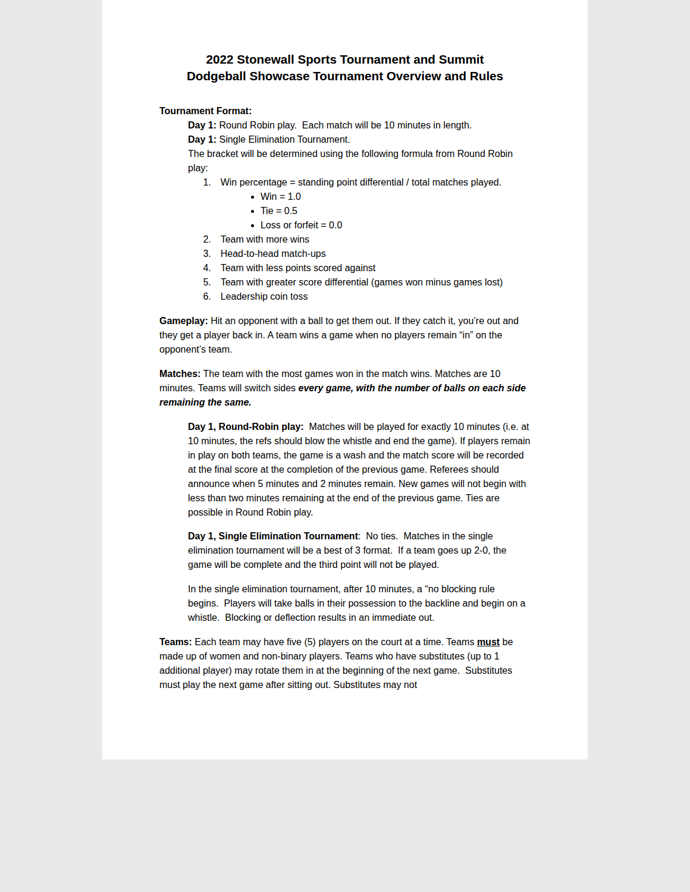2022 Stonewall Sports Tournament and Summit Dodgeball Showcase Tournament Overview and Rules
Tournament Format:
Day 1: Round Robin play. Each match will be 10 minutes in length.
Day 1: Single Elimination Tournament.
The bracket will be determined using the following formula from Round Robin play:
Win percentage = standing point differential / total matches played.
Win = 1.0
Tie = 0.5
Loss or forfeit = 0.0
Team with more wins
Head-to-head match-ups
Team with less points scored against
Team with greater score differential (games won minus games lost)
Leadership coin toss
Gameplay: Hit an opponent with a ball to get them out. If they catch it, you’re out and they get a player back in. A team wins a game when no players remain “in” on the opponent’s team.
Matches: The team with the most games won in the match wins. Matches are 10 minutes. Teams will switch sides every game, with the number of balls on each side remaining the same.
Day 1, Round-Robin play: Matches will be played for exactly 10 minutes (i.e. at 10 minutes, the refs should blow the whistle and end the game). If players remain in play on both teams, the game is a wash and the match score will be recorded at the final score at the completion of the previous game. Referees should announce when 5 minutes and 2 minutes remain. New games will not begin with less than two minutes remaining at the end of the previous game. Ties are possible in Round Robin play.
Day 1, Single Elimination Tournament: No ties. Matches in the single elimination tournament will be a best of 3 format. If a team goes up 2-0, the game will be complete and the third point will not be played.
In the single elimination tournament, after 10 minutes, a “no blocking rule begins. Players will take balls in their possession to the backline and begin on a whistle. Blocking or deflection results in an immediate out.
Teams: Each team may have five (5) players on the court at a time. Teams must be made up of women and non-binary players. Teams who have substitutes (up to 1 additional player) may rotate them in at the beginning of the next game. Substitutes must play the next game after sitting out. Substitutes may not